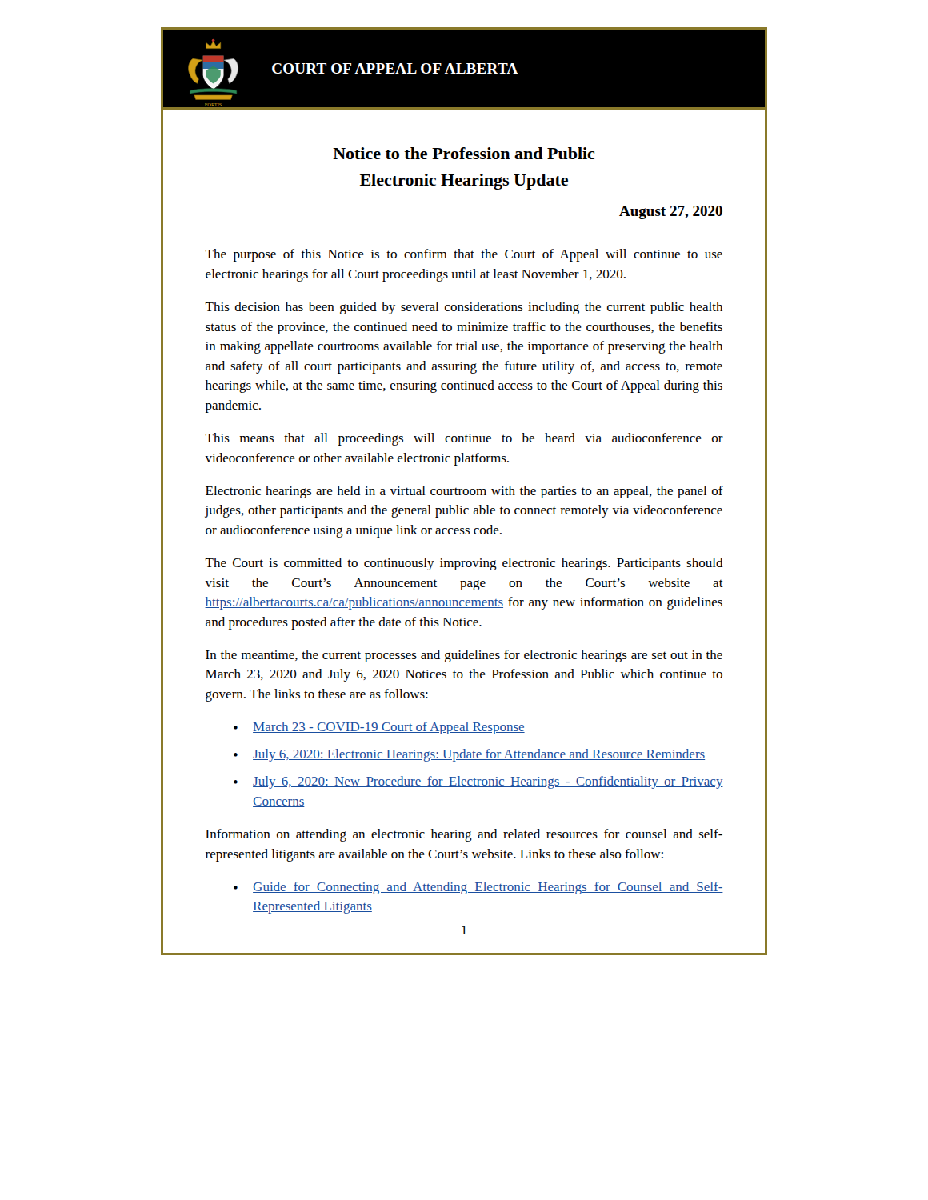FORTIS
COURT OF APPEAL OF ALBERTA
Notice to the Profession and Public
Electronic Hearings Update
August 27, 2020
The purpose of this Notice is to confirm that the Court of Appeal will continue to use electronic hearings for all Court proceedings until at least November 1, 2020.
This decision has been guided by several considerations including the current public health status of the province, the continued need to minimize traffic to the courthouses, the benefits in making appellate courtrooms available for trial use, the importance of preserving the health and safety of all court participants and assuring the future utility of, and access to, remote hearings while, at the same time, ensuring continued access to the Court of Appeal during this pandemic.
This means that all proceedings will continue to be heard via audioconference or videoconference or other available electronic platforms.
Electronic hearings are held in a virtual courtroom with the parties to an appeal, the panel of judges, other participants and the general public able to connect remotely via videoconference or audioconference using a unique link or access code.
The Court is committed to continuously improving electronic hearings. Participants should visit the Court’s Announcement page on the Court’s website at https://albertacourts.ca/ca/publications/announcements for any new information on guidelines and procedures posted after the date of this Notice.
In the meantime, the current processes and guidelines for electronic hearings are set out in the March 23, 2020 and July 6, 2020 Notices to the Profession and Public which continue to govern. The links to these are as follows:
March 23 - COVID-19 Court of Appeal Response
July 6, 2020: Electronic Hearings: Update for Attendance and Resource Reminders
July 6, 2020: New Procedure for Electronic Hearings - Confidentiality or Privacy Concerns
Information on attending an electronic hearing and related resources for counsel and self-represented litigants are available on the Court’s website. Links to these also follow:
Guide for Connecting and Attending Electronic Hearings for Counsel and Self-Represented Litigants
1